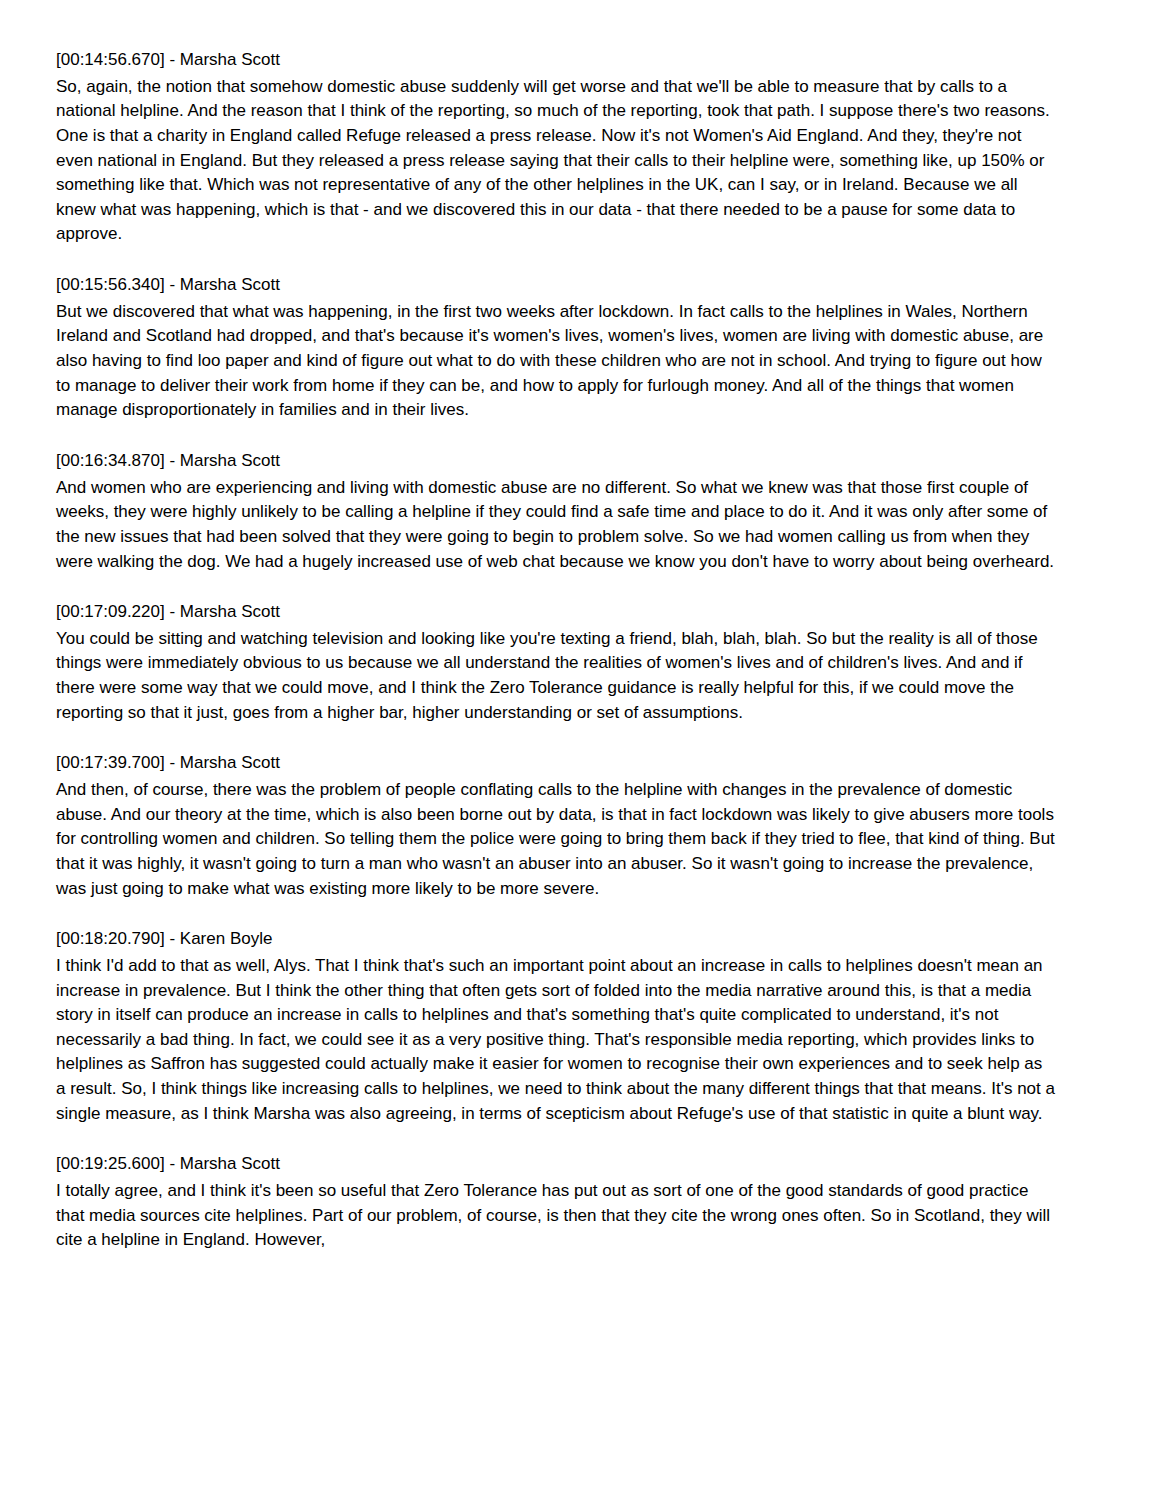[00:14:56.670] - Marsha Scott
So, again, the notion that somehow domestic abuse suddenly will get worse and that we'll be able to measure that by calls to a national helpline. And the reason that I think of the reporting, so much of the reporting, took that path. I suppose there's two reasons. One is that a charity in England called Refuge released a press release. Now it's not Women's Aid England. And they, they're not even national in England. But they released a press release saying that their calls to their helpline were, something like, up 150% or something like that. Which was not representative of any of the other helplines in the UK, can I say, or in Ireland. Because we all knew what was happening, which is that - and we discovered this in our data - that there needed to be a pause for some data to approve.
[00:15:56.340] - Marsha Scott
But we discovered that what was happening, in the first two weeks after lockdown. In fact calls to the helplines in Wales, Northern Ireland and Scotland had dropped, and that's because it's women's lives, women's lives, women are living with domestic abuse, are also having to find loo paper and kind of figure out what to do with these children who are not in school. And trying to figure out how to manage to deliver their work from home if they can be, and how to apply for furlough money. And all of the things that women manage disproportionately in families and in their lives.
[00:16:34.870] - Marsha Scott
And women who are experiencing and living with domestic abuse are no different. So what we knew was that those first couple of weeks, they were highly unlikely to be calling a helpline if they could find a safe time and place to do it. And it was only after some of the new issues that had been solved that they were going to begin to problem solve. So we had women calling us from when they were walking the dog. We had a hugely increased use of web chat because we know you don't have to worry about being overheard.
[00:17:09.220] - Marsha Scott
You could be sitting and watching television and looking like you're texting a friend, blah, blah, blah. So but the reality is all of those things were immediately obvious to us because we all understand the realities of women's lives and of children's lives. And and if there were some way that we could move, and I think the Zero Tolerance guidance is really helpful for this, if we could move the reporting so that it just, goes from a higher bar, higher understanding or set of assumptions.
[00:17:39.700] - Marsha Scott
And then, of course, there was the problem of people conflating calls to the helpline with changes in the prevalence of domestic abuse. And our theory at the time, which is also been borne out by data, is that in fact lockdown was likely to give abusers more tools for controlling women and children. So telling them the police were going to bring them back if they tried to flee, that kind of thing. But that it was highly, it wasn't going to turn a man who wasn't an abuser into an abuser. So it wasn't going to increase the prevalence, was just going to make what was existing more likely to be more severe.
[00:18:20.790] - Karen Boyle
I think I'd add to that as well, Alys. That I think that's such an important point about an increase in calls to helplines doesn't mean an increase in prevalence. But I think the other thing that often gets sort of folded into the media narrative around this, is that a media story in itself can produce an increase in calls to helplines and that's something that's quite complicated to understand, it's not necessarily a bad thing. In fact, we could see it as a very positive thing. That's responsible media reporting, which provides links to helplines as Saffron has suggested could actually make it easier for women to recognise their own experiences and to seek help as a result. So, I think things like increasing calls to helplines, we need to think about the many different things that that means. It's not a single measure, as I think Marsha was also agreeing, in terms of scepticism about Refuge's use of that statistic in quite a blunt way.
[00:19:25.600] - Marsha Scott
I totally agree, and I think it's been so useful that Zero Tolerance has put out as sort of one of the good standards of good practice that media sources cite helplines. Part of our problem, of course, is then that they cite the wrong ones often. So in Scotland, they will cite a helpline in England. However,